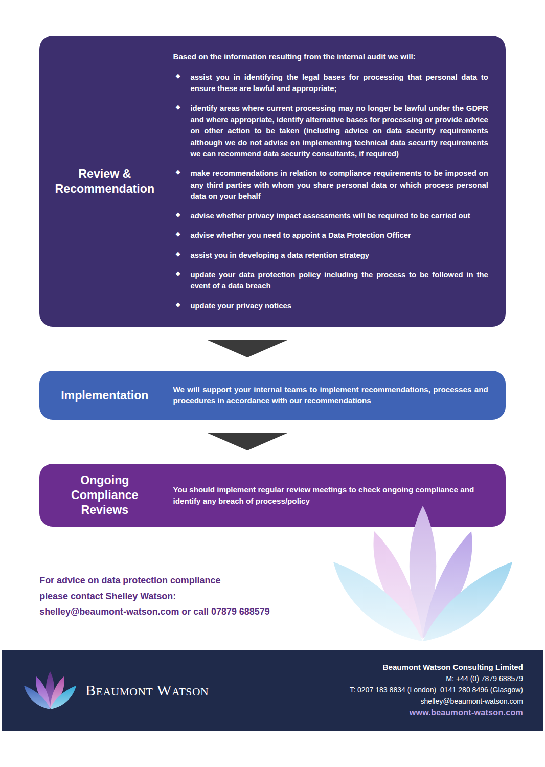Review &
Recommendation
Based on the information resulting from the internal audit we will:
assist you in identifying the legal bases for processing that personal data to ensure these are lawful and appropriate;
identify areas where current processing may no longer be lawful under the GDPR and where appropriate, identify alternative bases for processing or provide advice on other action to be taken (including advice on data security requirements although we do not advise on implementing technical data security requirements we can recommend data security consultants, if required)
make recommendations in relation to compliance requirements to be imposed on any third parties with whom you share personal data or which process personal data on your behalf
advise whether privacy impact assessments will be required to be carried out
advise whether you need to appoint a Data Protection Officer
assist you in developing a data retention strategy
update your data protection policy including the process to be followed in the event of a data breach
update your privacy notices
Implementation
We will support your internal teams to implement recommendations, processes and procedures in accordance with our recommendations
Ongoing
Compliance
Reviews
You should implement regular review meetings to check ongoing compliance and identify any breach of process/policy
For advice on data protection compliance
please contact Shelley Watson:
shelley@beaumont-watson.com or call 07879 688579
BEAUMONT WATSON
Beaumont Watson Consulting Limited
M: +44 (0) 7879 688579
T: 0207 183 8834 (London) 0141 280 8496 (Glasgow)
shelley@beaumont-watson.com
www.beaumont-watson.com